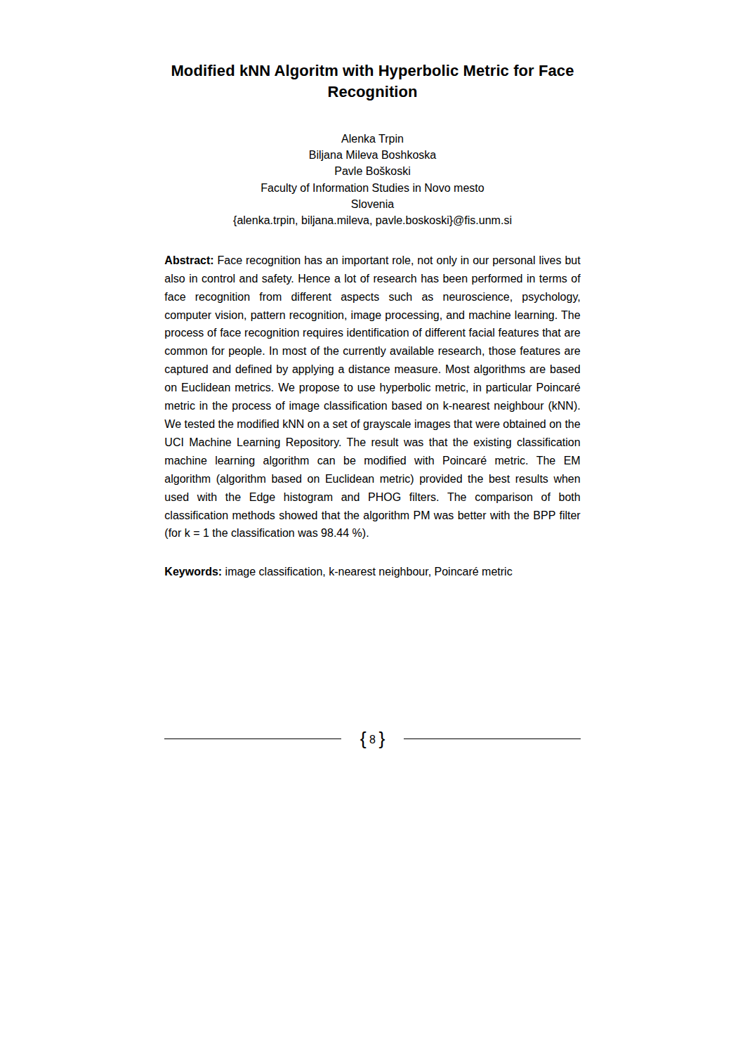Modified kNN Algoritm with Hyperbolic Metric for Face Recognition
Alenka Trpin
Biljana Mileva Boshkoska
Pavle Boškoski
Faculty of Information Studies in Novo mesto
Slovenia
{alenka.trpin, biljana.mileva, pavle.boskoski}@fis.unm.si
Abstract: Face recognition has an important role, not only in our personal lives but also in control and safety. Hence a lot of research has been performed in terms of face recognition from different aspects such as neuroscience, psychology, computer vision, pattern recognition, image processing, and machine learning. The process of face recognition requires identification of different facial features that are common for people. In most of the currently available research, those features are captured and defined by applying a distance measure. Most algorithms are based on Euclidean metrics. We propose to use hyperbolic metric, in particular Poincaré metric in the process of image classification based on k-nearest neighbour (kNN). We tested the modified kNN on a set of grayscale images that were obtained on the UCI Machine Learning Repository. The result was that the existing classification machine learning algorithm can be modified with Poincaré metric. The EM algorithm (algorithm based on Euclidean metric) provided the best results when used with the Edge histogram and PHOG filters. The comparison of both classification methods showed that the algorithm PM was better with the BPP filter (for k = 1 the classification was 98.44 %).
Keywords: image classification, k-nearest neighbour, Poincaré metric
{ 8 }